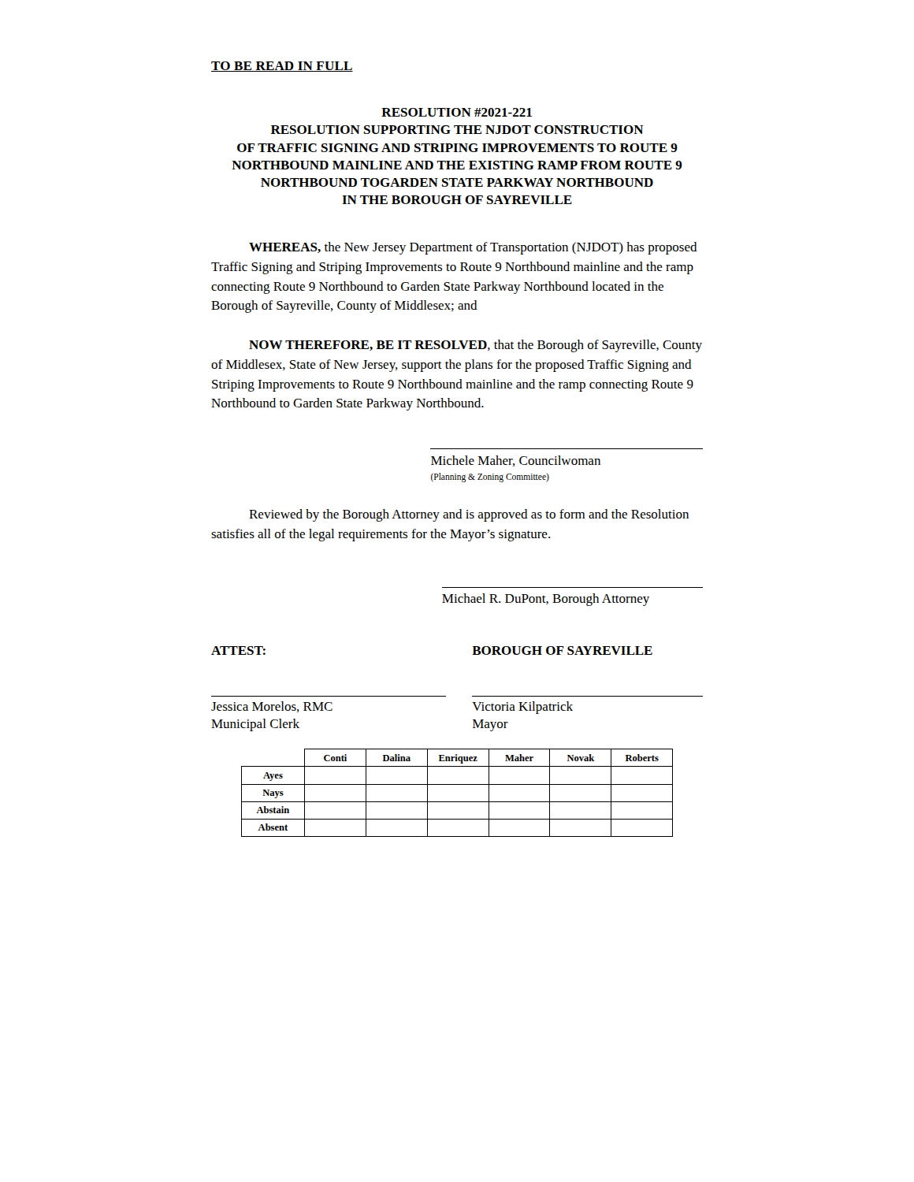TO BE READ IN FULL
RESOLUTION #2021-221 RESOLUTION SUPPORTING THE NJDOT CONSTRUCTION
OF TRAFFIC SIGNING AND STRIPING IMPROVEMENTS TO ROUTE 9
NORTHBOUND MAINLINE AND THE EXISTING RAMP FROM ROUTE 9
NORTHBOUND TOGARDEN STATE PARKWAY NORTHBOUND
IN THE BOROUGH OF SAYREVILLE
WHEREAS, the New Jersey Department of Transportation (NJDOT) has proposed Traffic Signing and Striping Improvements to Route 9 Northbound mainline and the ramp connecting Route 9 Northbound to Garden State Parkway Northbound located in the Borough of Sayreville, County of Middlesex; and
NOW THEREFORE, BE IT RESOLVED, that the Borough of Sayreville, County of Middlesex, State of New Jersey, support the plans for the proposed Traffic Signing and Striping Improvements to Route 9 Northbound mainline and the ramp connecting Route 9 Northbound to Garden State Parkway Northbound.
Michele Maher, Councilwoman
(Planning & Zoning Committee)
Reviewed by the Borough Attorney and is approved as to form and the Resolution satisfies all of the legal requirements for the Mayor’s signature.
Michael R. DuPont, Borough Attorney
ATTEST:
BOROUGH OF SAYREVILLE
Jessica Morelos, RMC
Municipal Clerk
Victoria Kilpatrick
Mayor
| | Conti | Dalina | Enriquez | Maher | Novak | Roberts |
| --- | --- | --- | --- | --- | --- | --- |
| Ayes | | | | | | |
| Nays | | | | | | |
| Abstain | | | | | | |
| Absent | | | | | | |